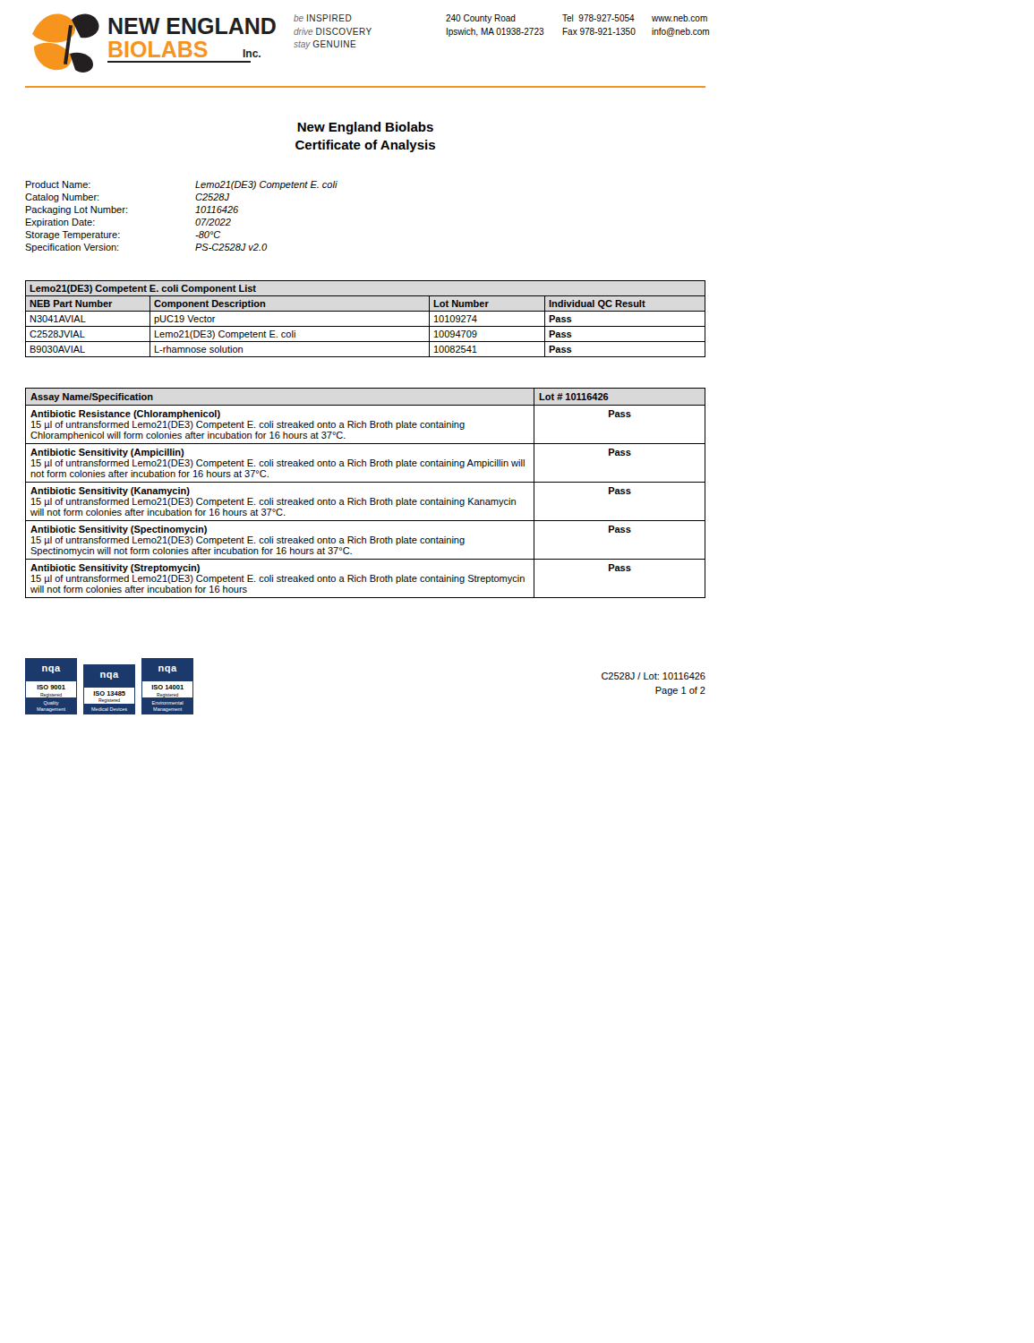NEW ENGLAND BIOLABS Inc.
be INSPIRED
drive DISCOVERY
stay GENUINE
240 County Road
Ipswich, MA 01938-2723
Tel 978-927-5054
Fax 978-921-1350
www.neb.com
info@neb.com
New England Biolabs
Certificate of Analysis
| Product Name: | Lemo21(DE3) Competent E. coli |
| Catalog Number: | C2528J |
| Packaging Lot Number: | 10116426 |
| Expiration Date: | 07/2022 |
| Storage Temperature: | -80°C |
| Specification Version: | PS-C2528J v2.0 |
| Lemo21(DE3) Competent E. coli Component List |
| --- |
| NEB Part Number | Component Description | Lot Number | Individual QC Result |
| N3041AVIAL | pUC19 Vector | 10109274 | Pass |
| C2528JVIAL | Lemo21(DE3) Competent E. coli | 10094709 | Pass |
| B9030AVIAL | L-rhamnose solution | 10082541 | Pass |
| Assay Name/Specification | Lot # 10116426 |
| --- | --- |
| Antibiotic Resistance (Chloramphenicol) 15 µl of untransformed Lemo21(DE3) Competent E. coli streaked onto a Rich Broth plate containing Chloramphenicol will form colonies after incubation for 16 hours at 37°C. | Pass |
| Antibiotic Sensitivity (Ampicillin) 15 µl of untransformed Lemo21(DE3) Competent E. coli streaked onto a Rich Broth plate containing Ampicillin will not form colonies after incubation for 16 hours at 37°C. | Pass |
| Antibiotic Sensitivity (Kanamycin) 15 µl of untransformed Lemo21(DE3) Competent E. coli streaked onto a Rich Broth plate containing Kanamycin will not form colonies after incubation for 16 hours at 37°C. | Pass |
| Antibiotic Sensitivity (Spectinomycin) 15 µl of untransformed Lemo21(DE3) Competent E. coli streaked onto a Rich Broth plate containing Spectinomycin will not form colonies after incubation for 16 hours at 37°C. | Pass |
| Antibiotic Sensitivity (Streptomycin) 15 µl of untransformed Lemo21(DE3) Competent E. coli streaked onto a Rich Broth plate containing Streptomycin will not form colonies after incubation for 16 hours | Pass |
nqa
ISO 9001Registered
Quality
Management
nqa
ISO 13485Registered
Medical Devices
nqa
ISO 14001Registered
Environmental
Management
C2528J / Lot: 10116426
Page 1 of 2